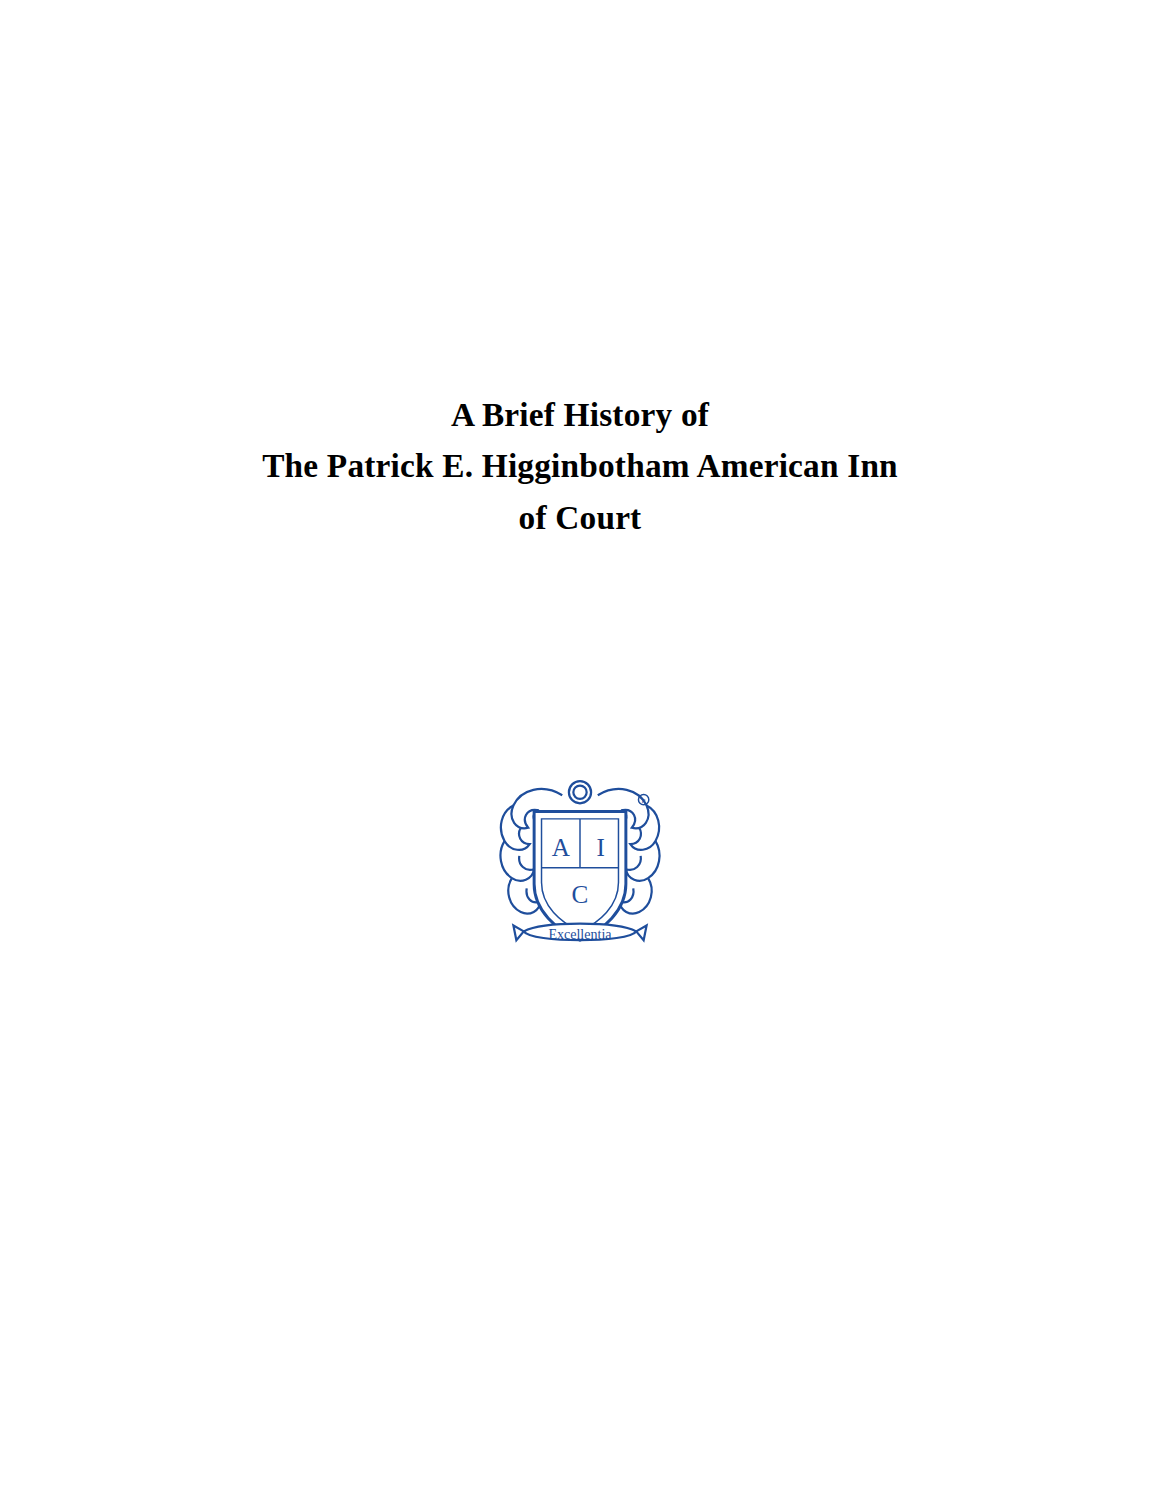A Brief History of The Patrick E. Higginbotham American Inn of Court
R A I C Excellentia